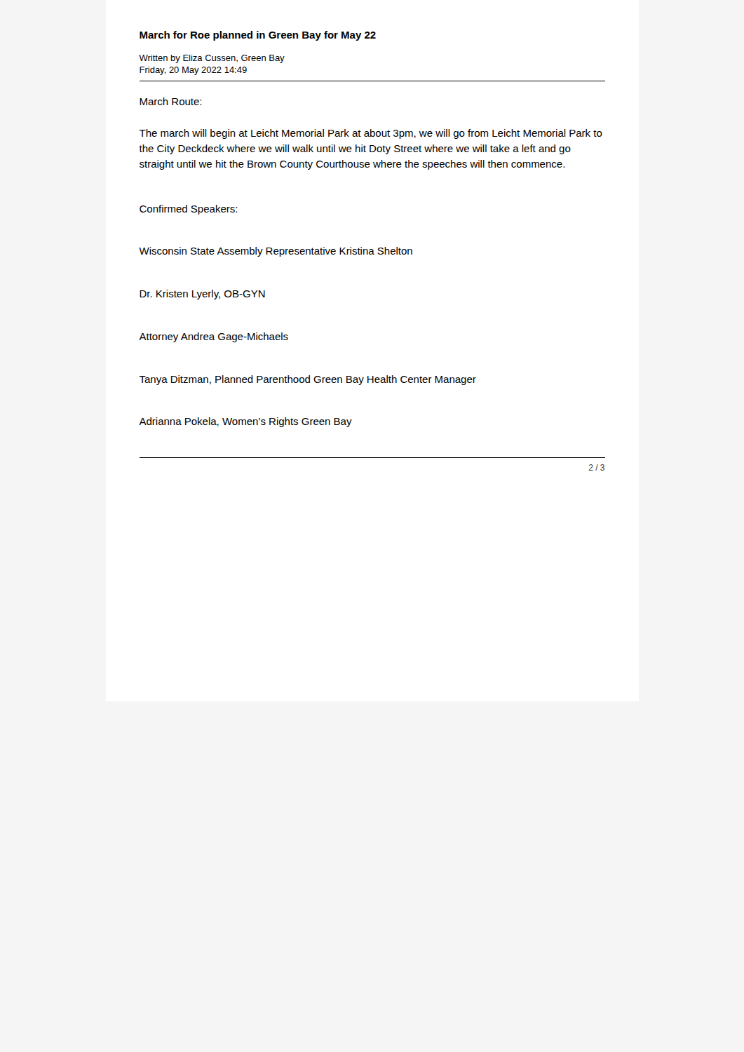March for Roe planned in Green Bay for May 22
Written by Eliza Cussen, Green Bay
Friday, 20 May 2022 14:49
March Route:
The march will begin at Leicht Memorial Park at about 3pm, we will go from Leicht Memorial Park to the City Deckdeck where we will walk until we hit Doty Street where we will take a left and go straight until we hit the Brown County Courthouse where the speeches will then commence.
Confirmed Speakers:
Wisconsin State Assembly Representative Kristina Shelton
Dr. Kristen Lyerly, OB-GYN
Attorney Andrea Gage-Michaels
Tanya Ditzman, Planned Parenthood Green Bay Health Center Manager
Adrianna Pokela, Women’s Rights Green Bay
2 / 3